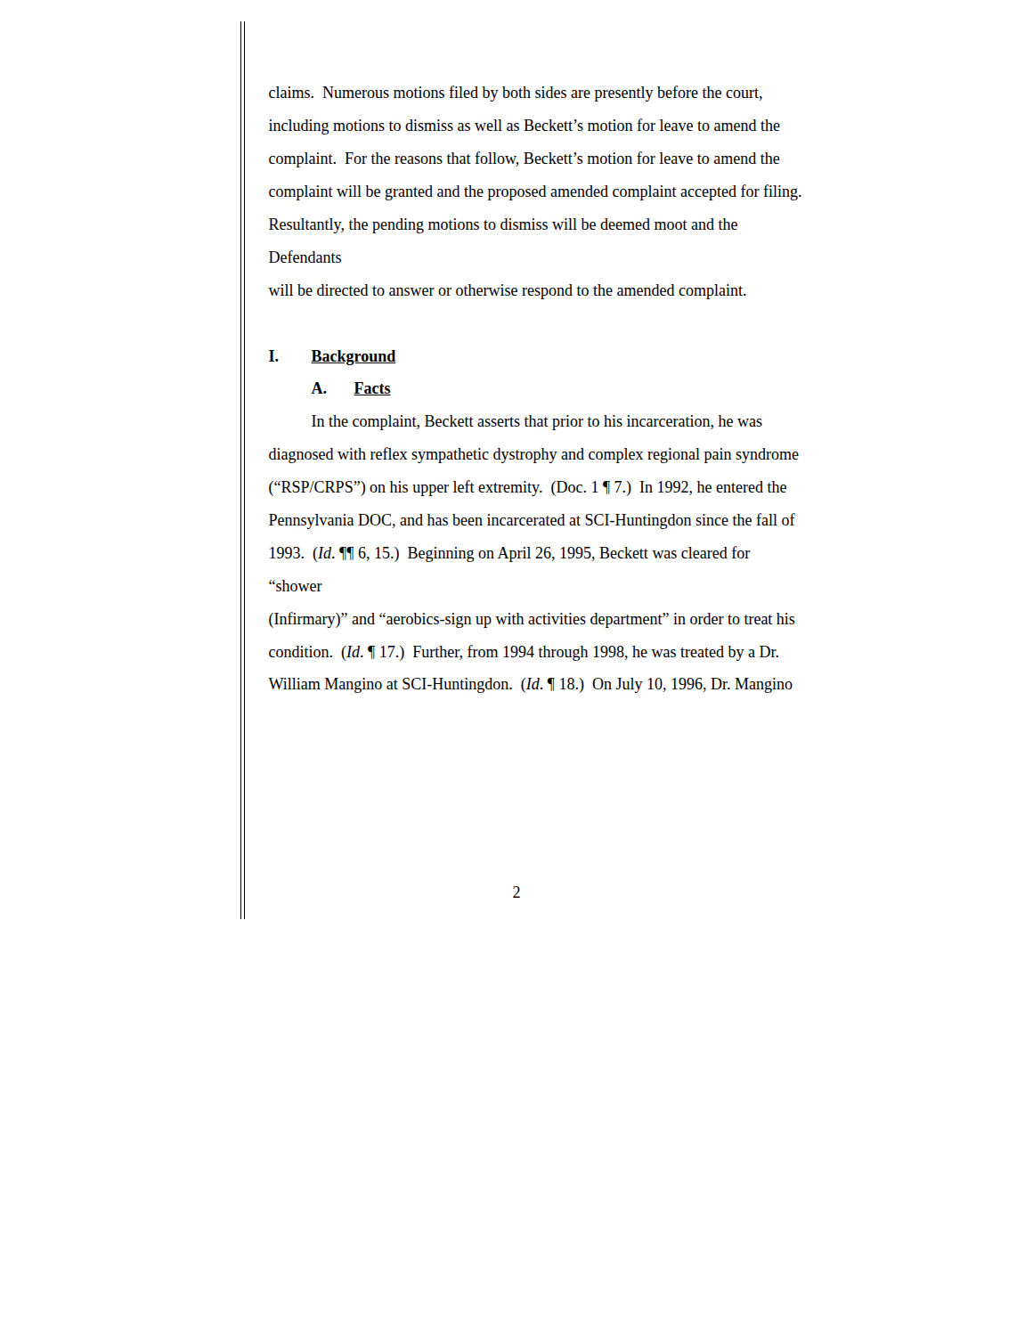claims. Numerous motions filed by both sides are presently before the court,
including motions to dismiss as well as Beckett’s motion for leave to amend the
complaint. For the reasons that follow, Beckett’s motion for leave to amend the
complaint will be granted and the proposed amended complaint accepted for filing.
Resultantly, the pending motions to dismiss will be deemed moot and the Defendants
will be directed to answer or otherwise respond to the amended complaint.
I. Background
A. Facts
In the complaint, Beckett asserts that prior to his incarceration, he was
diagnosed with reflex sympathetic dystrophy and complex regional pain syndrome
(“RSP/CRPS”) on his upper left extremity. (Doc. 1 ¶ 7.) In 1992, he entered the
Pennsylvania DOC, and has been incarcerated at SCI-Huntingdon since the fall of
1993. (Id. ¶¶ 6, 15.) Beginning on April 26, 1995, Beckett was cleared for “shower
(Infirmary)” and “aerobics-sign up with activities department” in order to treat his
condition. (Id. ¶ 17.) Further, from 1994 through 1998, he was treated by a Dr.
William Mangino at SCI-Huntingdon. (Id. ¶ 18.) On July 10, 1996, Dr. Mangino
2